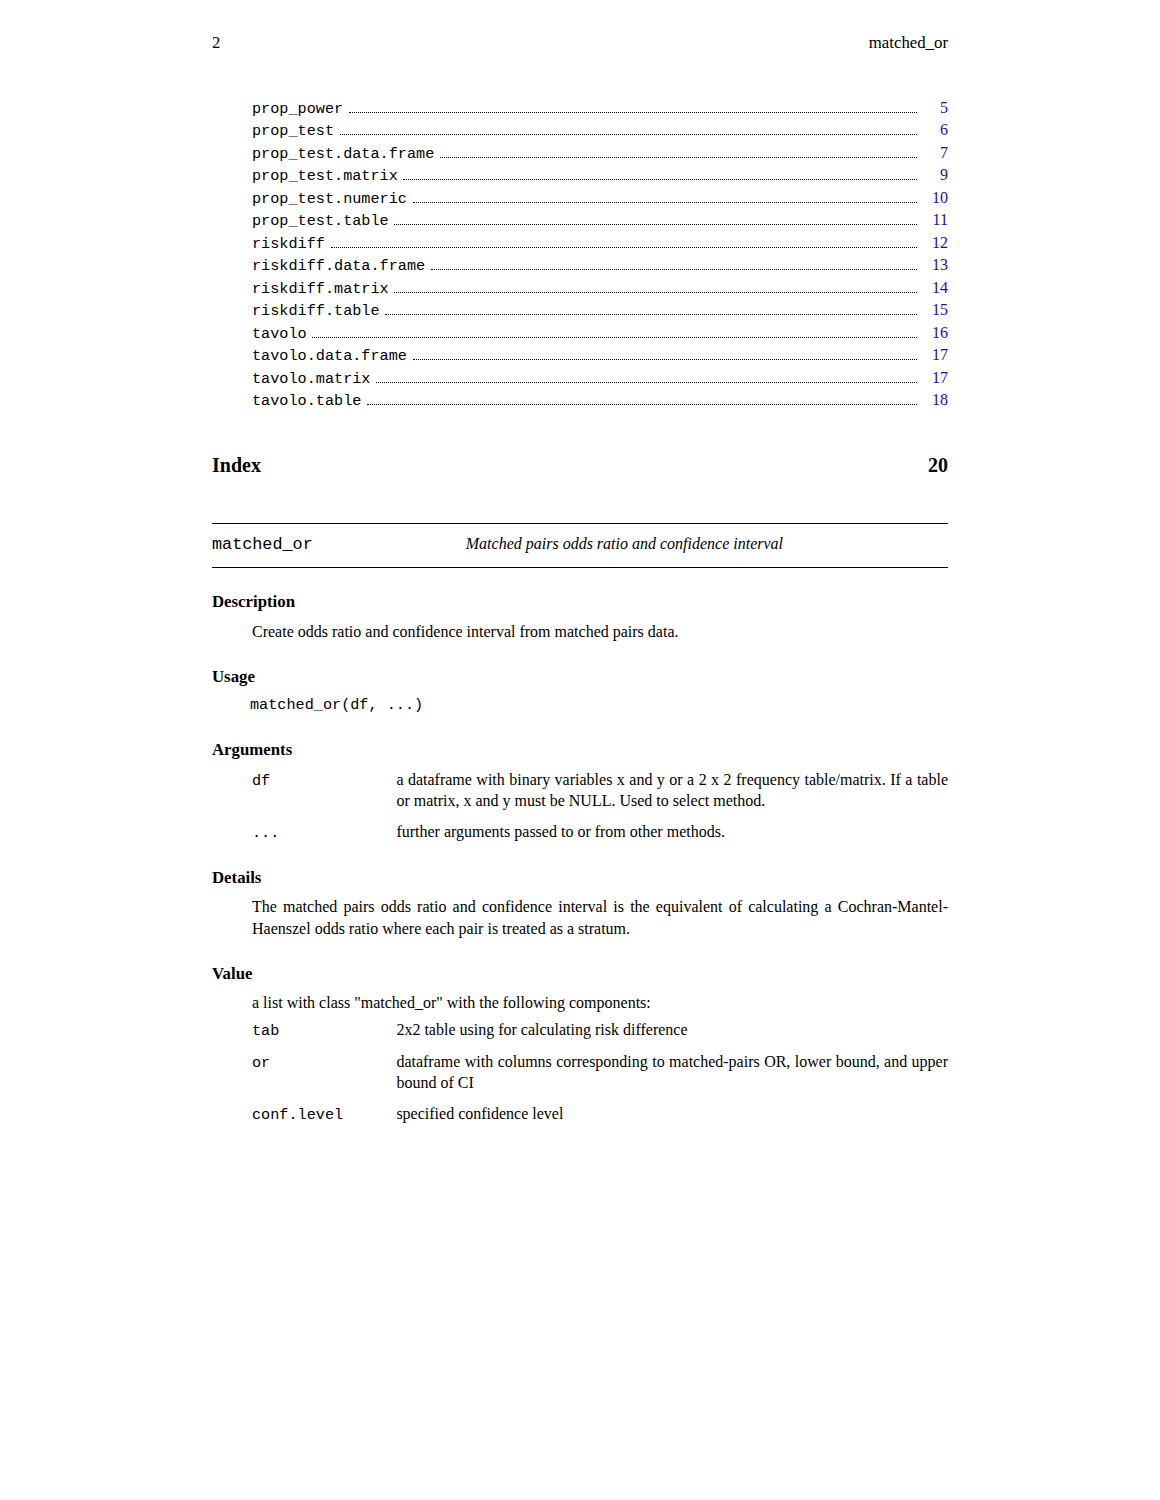2 matched_or
prop_power 5
prop_test 6
prop_test.data.frame 7
prop_test.matrix 9
prop_test.numeric 10
prop_test.table 11
riskdiff 12
riskdiff.data.frame 13
riskdiff.matrix 14
riskdiff.table 15
tavolo 16
tavolo.data.frame 17
tavolo.matrix 17
tavolo.table 18
Index 20
matched_or Matched pairs odds ratio and confidence interval
Description
Create odds ratio and confidence interval from matched pairs data.
Usage
matched_or(df, ...)
Arguments
df
a dataframe with binary variables x and y or a 2 x 2 frequency table/matrix. If a table or matrix, x and y must be NULL. Used to select method.
...
further arguments passed to or from other methods.
Details
The matched pairs odds ratio and confidence interval is the equivalent of calculating a Cochran-Mantel-Haenszel odds ratio where each pair is treated as a stratum.
Value
a list with class "matched_or" with the following components:
tab
2x2 table using for calculating risk difference
or
dataframe with columns corresponding to matched-pairs OR, lower bound, and upper bound of CI
conf.level
specified confidence level